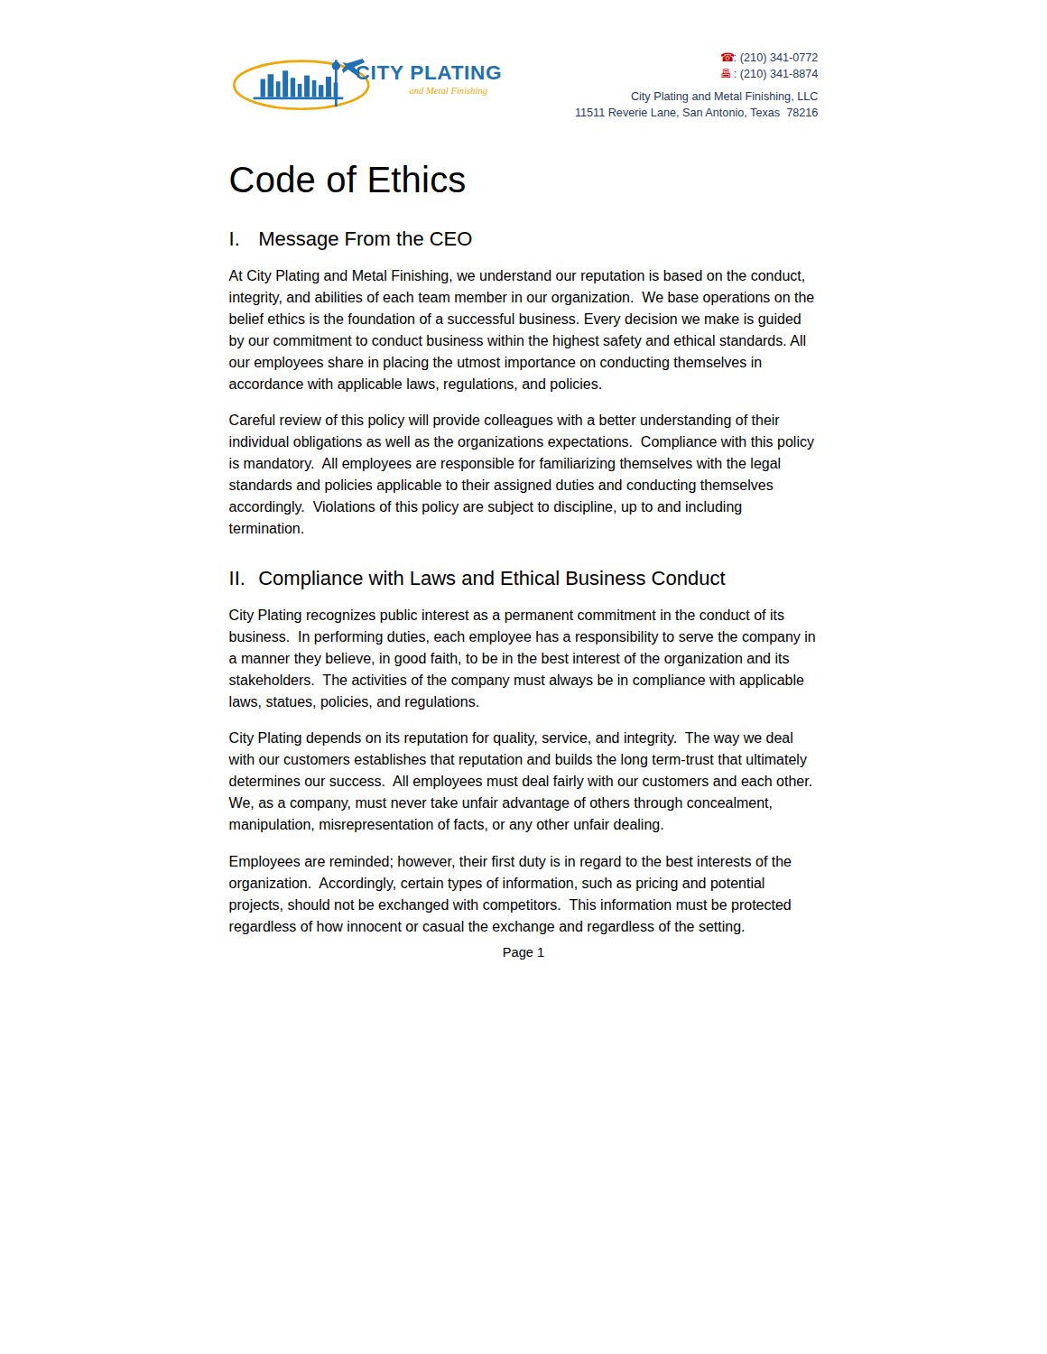City Plating and Metal Finishing CITY PLATING and Metal Finishing
☎: (210) 341-0772
🖶: (210) 341-8874
City Plating and Metal Finishing, LLC
11511 Reverie Lane, San Antonio, Texas 78216
Code of Ethics
I. Message From the CEO
At City Plating and Metal Finishing, we understand our reputation is based on the conduct, integrity, and abilities of each team member in our organization. We base operations on the belief ethics is the foundation of a successful business. Every decision we make is guided by our commitment to conduct business within the highest safety and ethical standards. All our employees share in placing the utmost importance on conducting themselves in accordance with applicable laws, regulations, and policies.
Careful review of this policy will provide colleagues with a better understanding of their individual obligations as well as the organizations expectations. Compliance with this policy is mandatory. All employees are responsible for familiarizing themselves with the legal standards and policies applicable to their assigned duties and conducting themselves accordingly. Violations of this policy are subject to discipline, up to and including termination.
II. Compliance with Laws and Ethical Business Conduct
City Plating recognizes public interest as a permanent commitment in the conduct of its business. In performing duties, each employee has a responsibility to serve the company in a manner they believe, in good faith, to be in the best interest of the organization and its stakeholders. The activities of the company must always be in compliance with applicable laws, statues, policies, and regulations.
City Plating depends on its reputation for quality, service, and integrity. The way we deal with our customers establishes that reputation and builds the long term-trust that ultimately determines our success. All employees must deal fairly with our customers and each other. We, as a company, must never take unfair advantage of others through concealment, manipulation, misrepresentation of facts, or any other unfair dealing.
Employees are reminded; however, their first duty is in regard to the best interests of the organization. Accordingly, certain types of information, such as pricing and potential projects, should not be exchanged with competitors. This information must be protected regardless of how innocent or casual the exchange and regardless of the setting.
Page 1